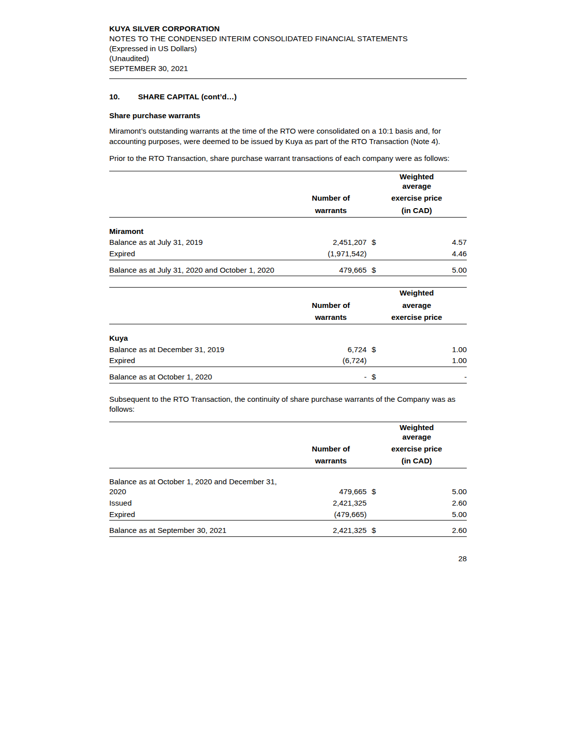KUYA SILVER CORPORATION
NOTES TO THE CONDENSED INTERIM CONSOLIDATED FINANCIAL STATEMENTS
(Expressed in US Dollars)
(Unaudited)
SEPTEMBER 30, 2021
10. SHARE CAPITAL (cont’d…)
Share purchase warrants
Miramont’s outstanding warrants at the time of the RTO were consolidated on a 10:1 basis and, for accounting purposes, were deemed to be issued by Kuya as part of the RTO Transaction (Note 4).
Prior to the RTO Transaction, share purchase warrant transactions of each company were as follows:
| | | Weighted average |
| --- | --- | --- |
| | Number of | exercise price |
| | warrants | (in CAD) |
| Miramont | | | |
| Balance as at July 31, 2019 | 2,451,207 | $ | 4.57 |
| Expired | (1,971,542) | | 4.46 |
| Balance as at July 31, 2020 and October 1, 2020 | 479,665 | $ | 5.00 |
| | | Weighted |
| --- | --- | --- |
| | Number of | average |
| | warrants | exercise price |
| Kuya | | | |
| Balance as at December 31, 2019 | 6,724 | $ | 1.00 |
| Expired | (6,724) | | 1.00 |
| Balance as at October 1, 2020 | - | $ | - |
Subsequent to the RTO Transaction, the continuity of share purchase warrants of the Company was as follows:
| | | Weighted average |
| --- | --- | --- |
| | Number of | exercise price |
| | warrants | (in CAD) |
| Balance as at October 1, 2020 and December 31, 2020 | 479,665 | $ | 5.00 |
| Issued | 2,421,325 | | 2.60 |
| Expired | (479,665) | | 5.00 |
| Balance as at September 30, 2021 | 2,421,325 | $ | 2.60 |
28